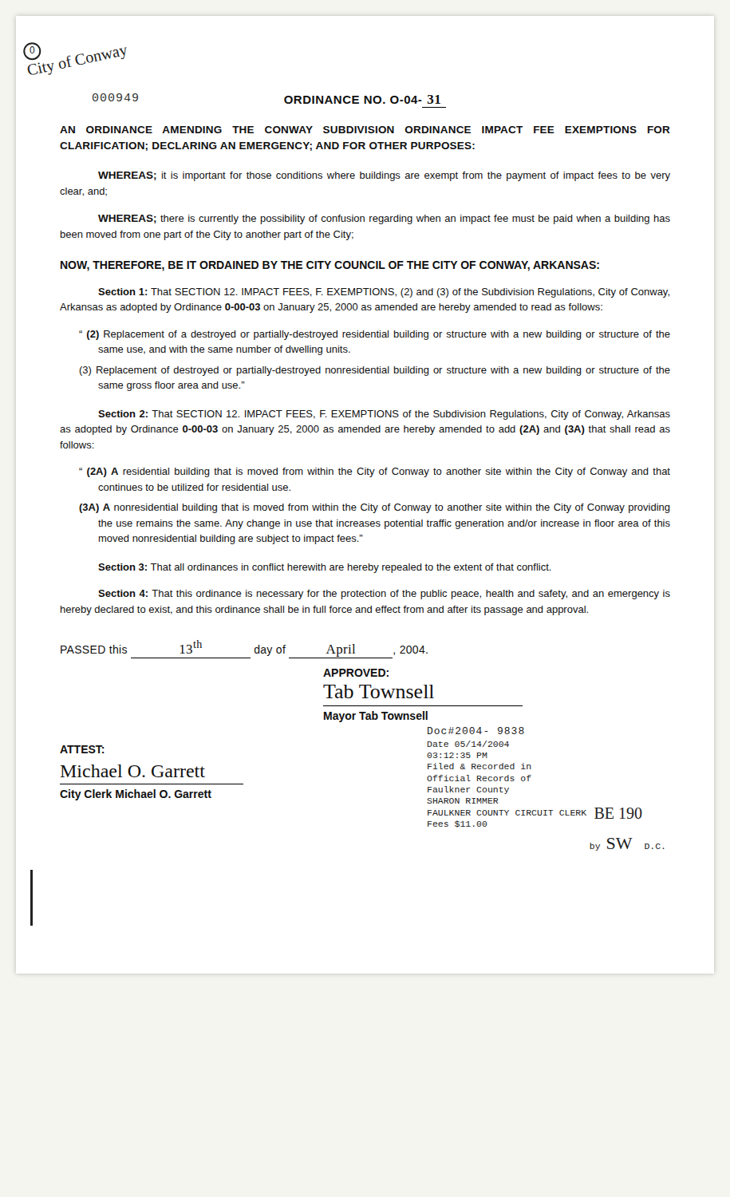0
City of Conway
000949
ORDINANCE NO. O-04-31
AN ORDINANCE AMENDING THE CONWAY SUBDIVISION ORDINANCE IMPACT FEE EXEMPTIONS FOR CLARIFICATION; DECLARING AN EMERGENCY; AND FOR OTHER PURPOSES:
WHEREAS; it is important for those conditions where buildings are exempt from the payment of impact fees to be very clear, and;
WHEREAS; there is currently the possibility of confusion regarding when an impact fee must be paid when a building has been moved from one part of the City to another part of the City;
NOW, THEREFORE, BE IT ORDAINED BY THE CITY COUNCIL OF THE CITY OF CONWAY, ARKANSAS:
Section 1: That SECTION 12. IMPACT FEES, F. EXEMPTIONS, (2) and (3) of the Subdivision Regulations, City of Conway, Arkansas as adopted by Ordinance 0-00-03 on January 25, 2000 as amended are hereby amended to read as follows:
“ (2) Replacement of a destroyed or partially-destroyed residential building or structure with a new building or structure of the same use, and with the same number of dwelling units.
(3) Replacement of destroyed or partially-destroyed nonresidential building or structure with a new building or structure of the same gross floor area and use.”
Section 2: That SECTION 12. IMPACT FEES, F. EXEMPTIONS of the Subdivision Regulations, City of Conway, Arkansas as adopted by Ordinance 0-00-03 on January 25, 2000 as amended are hereby amended to add (2A) and (3A) that shall read as follows:
“ (2A) A residential building that is moved from within the City of Conway to another site within the City of Conway and that continues to be utilized for residential use.
(3A) A nonresidential building that is moved from within the City of Conway to another site within the City of Conway providing the use remains the same. Any change in use that increases potential traffic generation and/or increase in floor area of this moved nonresidential building are subject to impact fees.”
Section 3: That all ordinances in conflict herewith are hereby repealed to the extent of that conflict.
Section 4: That this ordinance is necessary for the protection of the public peace, health and safety, and an emergency is hereby declared to exist, and this ordinance shall be in full force and effect from and after its passage and approval.
PASSED this 13th day of April, 2004.
APPROVED:
Tab Townsell
Mayor Tab Townsell
ATTEST:
Michael O. Garrett
City Clerk Michael O. Garrett
Doc#2004- 9838
Date 05/14/2004
03:12:35 PM
Filed & Recorded in
Official Records of
Faulkner County
SHARON RIMMER
FAULKNER COUNTY CIRCUIT CLERK
Fees $11.00
BE 190
by SW D.C.